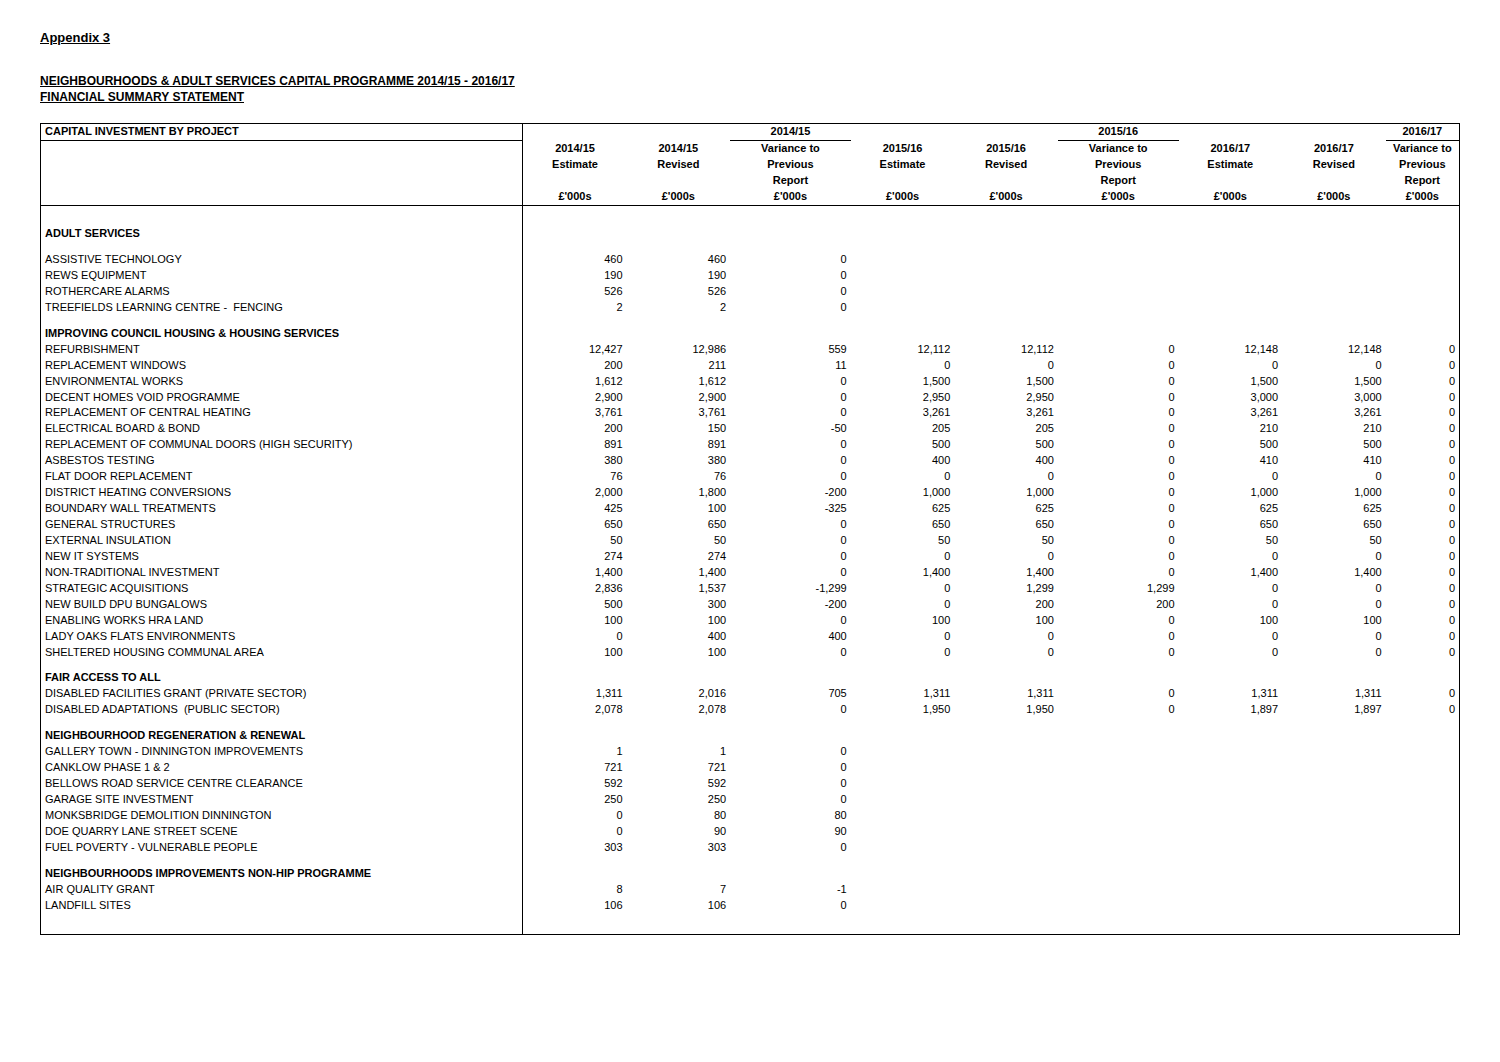Appendix 3
NEIGHBOURHOODS & ADULT SERVICES CAPITAL PROGRAMME 2014/15 - 2016/17 FINANCIAL SUMMARY STATEMENT
| CAPITAL INVESTMENT BY PROJECT | | | 2014/15 | | | 2015/16 | | | 2016/17 |
| | 2014/15 | 2014/15 | Variance to | 2015/16 | 2015/16 | Variance to | 2016/17 | 2016/17 | Variance to |
| | Estimate | Revised | Previous | Estimate | Revised | Previous | Estimate | Revised | Previous |
| | | | Report | | | Report | | | Report |
| | £'000s | £'000s | £'000s | £'000s | £'000s | £'000s | £'000s | £'000s | £'000s |
| ADULT SERVICES | | | | | | | | | |
| ASSISTIVE TECHNOLOGY | 460 | 460 | 0 | | | | | | |
| REWS EQUIPMENT | 190 | 190 | 0 | | | | | | |
| ROTHERCARE ALARMS | 526 | 526 | 0 | | | | | | |
| TREEFIELDS LEARNING CENTRE - FENCING | 2 | 2 | 0 | | | | | | |
| IMPROVING COUNCIL HOUSING & HOUSING SERVICES | | | | | | | | | |
| REFURBISHMENT | 12,427 | 12,986 | 559 | 12,112 | 12,112 | 0 | 12,148 | 12,148 | 0 |
| REPLACEMENT WINDOWS | 200 | 211 | 11 | 0 | 0 | 0 | 0 | 0 | 0 |
| ENVIRONMENTAL WORKS | 1,612 | 1,612 | 0 | 1,500 | 1,500 | 0 | 1,500 | 1,500 | 0 |
| DECENT HOMES VOID PROGRAMME | 2,900 | 2,900 | 0 | 2,950 | 2,950 | 0 | 3,000 | 3,000 | 0 |
| REPLACEMENT OF CENTRAL HEATING | 3,761 | 3,761 | 0 | 3,261 | 3,261 | 0 | 3,261 | 3,261 | 0 |
| ELECTRICAL BOARD & BOND | 200 | 150 | -50 | 205 | 205 | 0 | 210 | 210 | 0 |
| REPLACEMENT OF COMMUNAL DOORS (HIGH SECURITY) | 891 | 891 | 0 | 500 | 500 | 0 | 500 | 500 | 0 |
| ASBESTOS TESTING | 380 | 380 | 0 | 400 | 400 | 0 | 410 | 410 | 0 |
| FLAT DOOR REPLACEMENT | 76 | 76 | 0 | 0 | 0 | 0 | 0 | 0 | 0 |
| DISTRICT HEATING CONVERSIONS | 2,000 | 1,800 | -200 | 1,000 | 1,000 | 0 | 1,000 | 1,000 | 0 |
| BOUNDARY WALL TREATMENTS | 425 | 100 | -325 | 625 | 625 | 0 | 625 | 625 | 0 |
| GENERAL STRUCTURES | 650 | 650 | 0 | 650 | 650 | 0 | 650 | 650 | 0 |
| EXTERNAL INSULATION | 50 | 50 | 0 | 50 | 50 | 0 | 50 | 50 | 0 |
| NEW IT SYSTEMS | 274 | 274 | 0 | 0 | 0 | 0 | 0 | 0 | 0 |
| NON-TRADITIONAL INVESTMENT | 1,400 | 1,400 | 0 | 1,400 | 1,400 | 0 | 1,400 | 1,400 | 0 |
| STRATEGIC ACQUISITIONS | 2,836 | 1,537 | -1,299 | 0 | 1,299 | 1,299 | 0 | 0 | 0 |
| NEW BUILD DPU BUNGALOWS | 500 | 300 | -200 | 0 | 200 | 200 | 0 | 0 | 0 |
| ENABLING WORKS HRA LAND | 100 | 100 | 0 | 100 | 100 | 0 | 100 | 100 | 0 |
| LADY OAKS FLATS ENVIRONMENTS | 0 | 400 | 400 | 0 | 0 | 0 | 0 | 0 | 0 |
| SHELTERED HOUSING COMMUNAL AREA | 100 | 100 | 0 | 0 | 0 | 0 | 0 | 0 | 0 |
| FAIR ACCESS TO ALL | | | | | | | | | |
| DISABLED FACILITIES GRANT (PRIVATE SECTOR) | 1,311 | 2,016 | 705 | 1,311 | 1,311 | 0 | 1,311 | 1,311 | 0 |
| DISABLED ADAPTATIONS (PUBLIC SECTOR) | 2,078 | 2,078 | 0 | 1,950 | 1,950 | 0 | 1,897 | 1,897 | 0 |
| NEIGHBOURHOOD REGENERATION & RENEWAL | | | | | | | | | |
| GALLERY TOWN - DINNINGTON IMPROVEMENTS | 1 | 1 | 0 | | | | | | |
| CANKLOW PHASE 1 & 2 | 721 | 721 | 0 | | | | | | |
| BELLOWS ROAD SERVICE CENTRE CLEARANCE | 592 | 592 | 0 | | | | | | |
| GARAGE SITE INVESTMENT | 250 | 250 | 0 | | | | | | |
| MONKSBRIDGE DEMOLITION DINNINGTON | 0 | 80 | 80 | | | | | | |
| DOE QUARRY LANE STREET SCENE | 0 | 90 | 90 | | | | | | |
| FUEL POVERTY - VULNERABLE PEOPLE | 303 | 303 | 0 | | | | | | |
| NEIGHBOURHOODS IMPROVEMENTS NON-HIP PROGRAMME | | | | | | | | | |
| AIR QUALITY GRANT | 8 | 7 | -1 | | | | | | |
| LANDFILL SITES | 106 | 106 | 0 | | | | | | |